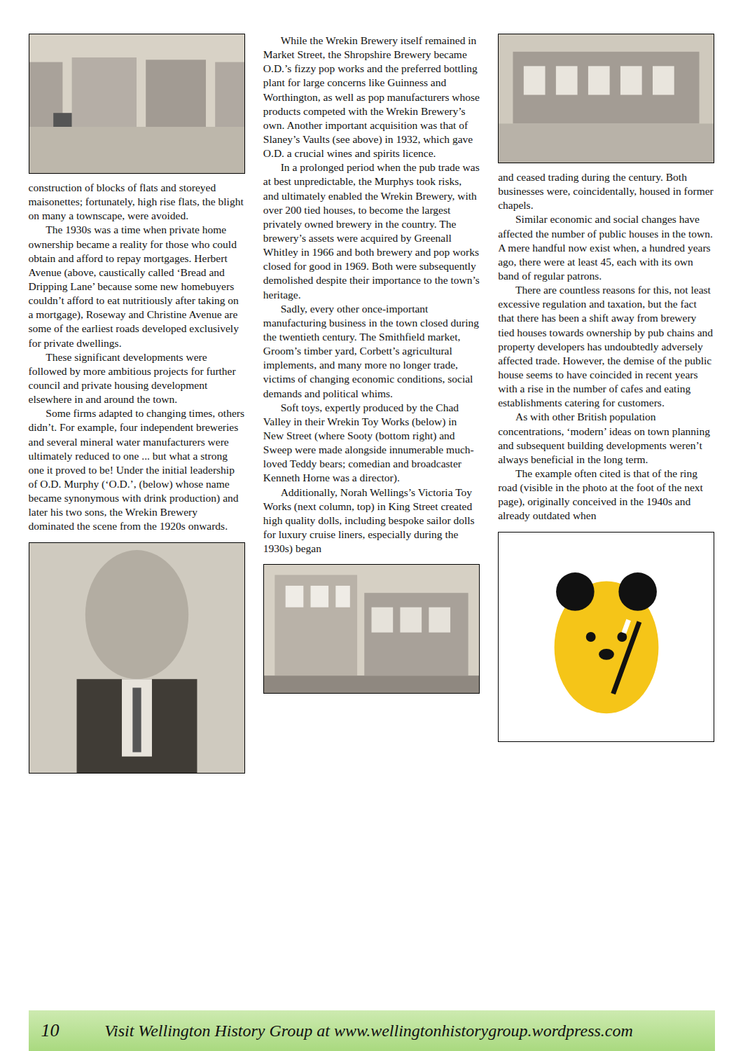construction of blocks of flats and storeyed maisonettes; fortunately, high rise flats, the blight on many a townscape, were avoided.
The 1930s was a time when private home ownership became a reality for those who could obtain and afford to repay mortgages. Herbert Avenue (above, caustically called ‘Bread and Dripping Lane’ because some new homebuyers couldn’t afford to eat nutritiously after taking on a mortgage), Roseway and Christine Avenue are some of the earliest roads developed exclusively for private dwellings.
These significant developments were followed by more ambitious projects for further council and private housing development elsewhere in and around the town.
Some firms adapted to changing times, others didn’t. For example, four independent breweries and several mineral water manufacturers were ultimately reduced to one ... but what a strong one it proved to be! Under the initial leadership of O.D. Murphy (‘O.D.’, (below) whose name became synonymous with drink production) and later his two sons, the Wrekin Brewery dominated the scene from the 1920s onwards.
While the Wrekin Brewery itself remained in Market Street, the Shropshire Brewery became O.D.’s fizzy pop works and the preferred bottling plant for large concerns like Guinness and Worthington, as well as pop manufacturers whose products competed with the Wrekin Brewery’s own. Another important acquisition was that of Slaney’s Vaults (see above) in 1932, which gave O.D. a crucial wines and spirits licence.
In a prolonged period when the pub trade was at best unpredictable, the Murphys took risks, and ultimately enabled the Wrekin Brewery, with over 200 tied houses, to become the largest privately owned brewery in the country. The brewery’s assets were acquired by Greenall Whitley in 1966 and both brewery and pop works closed for good in 1969. Both were subsequently demolished despite their importance to the town’s heritage.
Sadly, every other once-important manufacturing business in the town closed during the twentieth century. The Smithfield market, Groom’s timber yard, Corbett’s agricultural implements, and many more no longer trade, victims of changing economic conditions, social demands and political whims.
Soft toys, expertly produced by the Chad Valley in their Wrekin Toy Works (below) in New Street (where Sooty (bottom right) and Sweep were made alongside innumerable much-loved Teddy bears; comedian and broadcaster Kenneth Horne was a director).
Additionally, Norah Wellings’s Victoria Toy Works (next column, top) in King Street created high quality dolls, including bespoke sailor dolls for luxury cruise liners, especially during the 1930s) began
and ceased trading during the century. Both businesses were, coincidentally, housed in former chapels.
Similar economic and social changes have affected the number of public houses in the town. A mere handful now exist when, a hundred years ago, there were at least 45, each with its own band of regular patrons.
There are countless reasons for this, not least excessive regulation and taxation, but the fact that there has been a shift away from brewery tied houses towards ownership by pub chains and property developers has undoubtedly adversely affected trade. However, the demise of the public house seems to have coincided in recent years with a rise in the number of cafes and eating establishments catering for customers.
As with other British population concentrations, ‘modern’ ideas on town planning and subsequent building developments weren’t always beneficial in the long term.
The example often cited is that of the ring road (visible in the photo at the foot of the next page), originally conceived in the 1940s and already outdated when
10
Visit Wellington History Group at www.wellingtonhistorygroup.wordpress.com